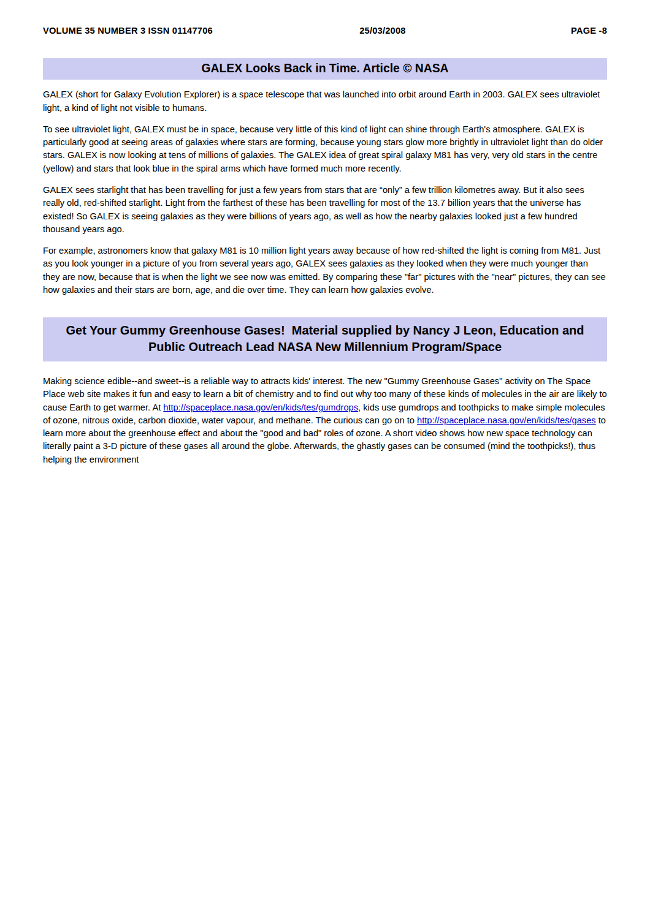VOLUME 35 NUMBER 3 ISSN 01147706 25/03/2008 PAGE -8
GALEX Looks Back in Time. Article © NASA
GALEX (short for Galaxy Evolution Explorer) is a space telescope that was launched into orbit around Earth in 2003. GALEX sees ultraviolet light, a kind of light not visible to humans.
To see ultraviolet light, GALEX must be in space, because very little of this kind of light can shine through Earth's atmosphere. GALEX is particularly good at seeing areas of galaxies where stars are forming, because young stars glow more brightly in ultraviolet light than do older stars. GALEX is now looking at tens of millions of galaxies. The GALEX idea of great spiral galaxy M81 has very, very old stars in the centre (yellow) and stars that look blue in the spiral arms which have formed much more recently.
GALEX sees starlight that has been travelling for just a few years from stars that are “only” a few trillion kilometres away. But it also sees really old, red-shifted starlight. Light from the farthest of these has been travelling for most of the 13.7 billion years that the universe has existed! So GALEX is seeing galaxies as they were billions of years ago, as well as how the nearby galaxies looked just a few hundred thousand years ago.
For example, astronomers know that galaxy M81 is 10 million light years away because of how red-shifted the light is coming from M81. Just as you look younger in a picture of you from several years ago, GALEX sees galaxies as they looked when they were much younger than they are now, because that is when the light we see now was emitted. By comparing these "far" pictures with the "near" pictures, they can see how galaxies and their stars are born, age, and die over time. They can learn how galaxies evolve.
Get Your Gummy Greenhouse Gases! Material supplied by Nancy J Leon, Education and Public Outreach Lead NASA New Millennium Program/Space
Making science edible--and sweet--is a reliable way to attracts kids' interest. The new "Gummy Greenhouse Gases" activity on The Space Place web site makes it fun and easy to learn a bit of chemistry and to find out why too many of these kinds of molecules in the air are likely to cause Earth to get warmer. At http://spaceplace.nasa.gov/en/kids/tes/gumdrops, kids use gumdrops and toothpicks to make simple molecules of ozone, nitrous oxide, carbon dioxide, water vapour, and methane. The curious can go on to http://spaceplace.nasa.gov/en/kids/tes/gases to learn more about the greenhouse effect and about the "good and bad" roles of ozone. A short video shows how new space technology can literally paint a 3-D picture of these gases all around the globe. Afterwards, the ghastly gases can be consumed (mind the toothpicks!), thus helping the environment